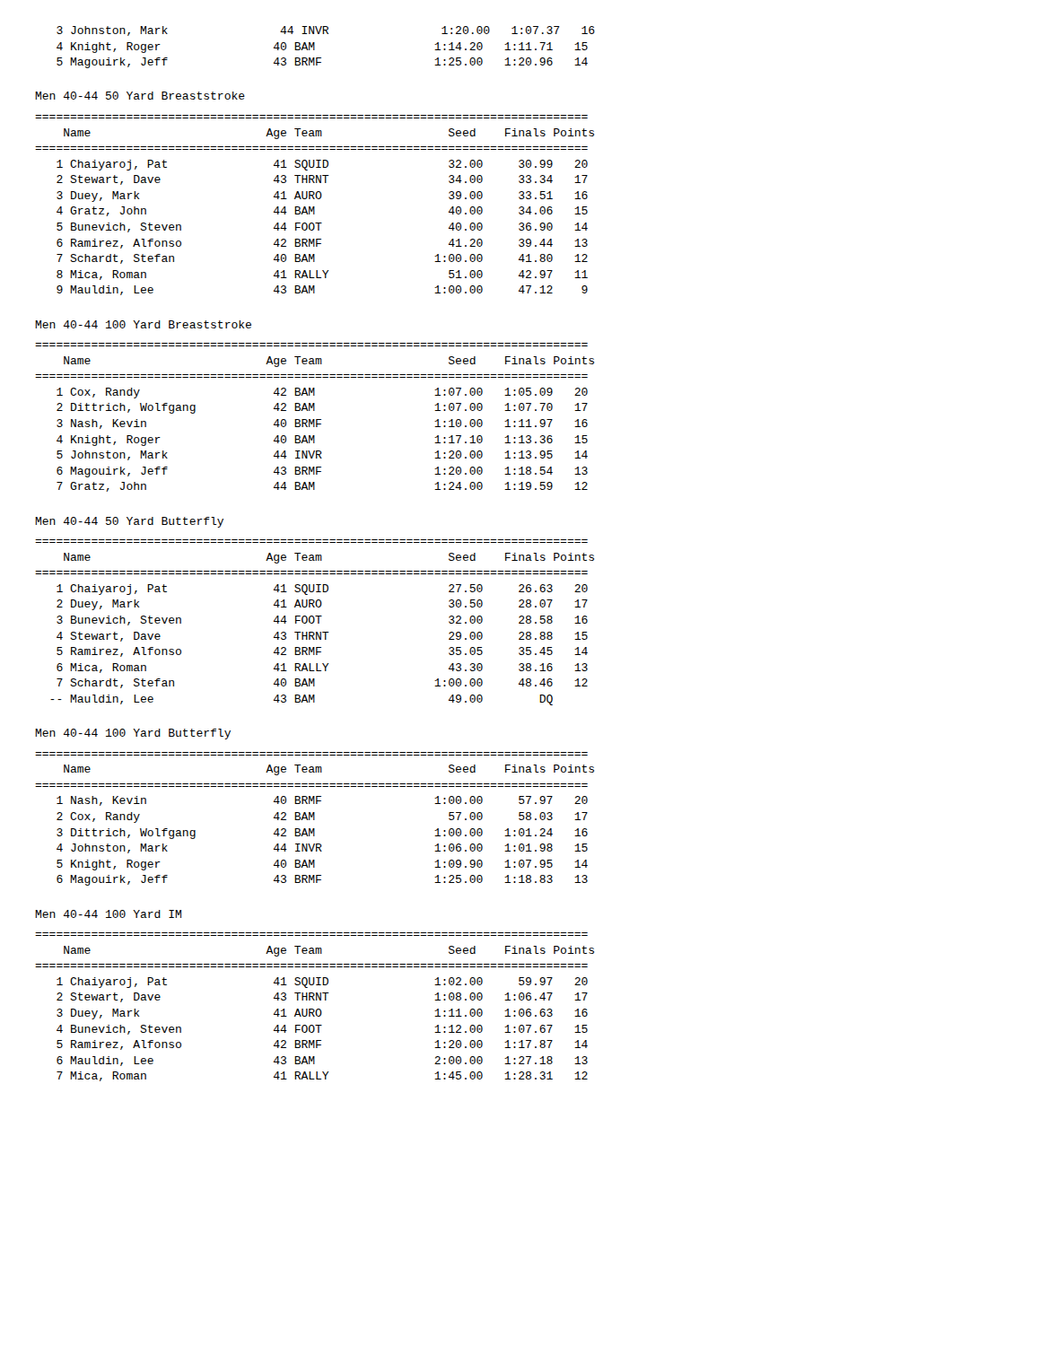3 Johnston, Mark                44 INVR                1:20.00   1:07.37   16
   4 Knight, Roger                40 BAM                 1:14.20   1:11.71   15
   5 Magouirk, Jeff               43 BRMF                1:25.00   1:20.96   14
Men 40-44 50 Yard Breaststroke
===============================================================================
    Name                         Age Team                  Seed    Finals Points
===============================================================================
   1 Chaiyaroj, Pat               41 SQUID                 32.00     30.99   20
   2 Stewart, Dave                43 THRNT                 34.00     33.34   17
   3 Duey, Mark                   41 AURO                  39.00     33.51   16
   4 Gratz, John                  44 BAM                   40.00     34.06   15
   5 Bunevich, Steven             44 FOOT                  40.00     36.90   14
   6 Ramirez, Alfonso             42 BRMF                  41.20     39.44   13
   7 Schardt, Stefan              40 BAM                 1:00.00     41.80   12
   8 Mica, Roman                  41 RALLY                 51.00     42.97   11
   9 Mauldin, Lee                 43 BAM                 1:00.00     47.12    9
Men 40-44 100 Yard Breaststroke
===============================================================================
    Name                         Age Team                  Seed    Finals Points
===============================================================================
   1 Cox, Randy                   42 BAM                 1:07.00   1:05.09   20
   2 Dittrich, Wolfgang           42 BAM                 1:07.00   1:07.70   17
   3 Nash, Kevin                  40 BRMF                1:10.00   1:11.97   16
   4 Knight, Roger                40 BAM                 1:17.10   1:13.36   15
   5 Johnston, Mark               44 INVR                1:20.00   1:13.95   14
   6 Magouirk, Jeff               43 BRMF                1:20.00   1:18.54   13
   7 Gratz, John                  44 BAM                 1:24.00   1:19.59   12
Men 40-44 50 Yard Butterfly
===============================================================================
    Name                         Age Team                  Seed    Finals Points
===============================================================================
   1 Chaiyaroj, Pat               41 SQUID                 27.50     26.63   20
   2 Duey, Mark                   41 AURO                  30.50     28.07   17
   3 Bunevich, Steven             44 FOOT                  32.00     28.58   16
   4 Stewart, Dave                43 THRNT                 29.00     28.88   15
   5 Ramirez, Alfonso             42 BRMF                  35.05     35.45   14
   6 Mica, Roman                  41 RALLY                 43.30     38.16   13
   7 Schardt, Stefan              40 BAM                 1:00.00     48.46   12
  -- Mauldin, Lee                 43 BAM                   49.00        DQ
Men 40-44 100 Yard Butterfly
===============================================================================
    Name                         Age Team                  Seed    Finals Points
===============================================================================
   1 Nash, Kevin                  40 BRMF                1:00.00     57.97   20
   2 Cox, Randy                   42 BAM                   57.00     58.03   17
   3 Dittrich, Wolfgang           42 BAM                 1:00.00   1:01.24   16
   4 Johnston, Mark               44 INVR                1:06.00   1:01.98   15
   5 Knight, Roger                40 BAM                 1:09.90   1:07.95   14
   6 Magouirk, Jeff               43 BRMF                1:25.00   1:18.83   13
Men 40-44 100 Yard IM
===============================================================================
    Name                         Age Team                  Seed    Finals Points
===============================================================================
   1 Chaiyaroj, Pat               41 SQUID               1:02.00     59.97   20
   2 Stewart, Dave                43 THRNT               1:08.00   1:06.47   17
   3 Duey, Mark                   41 AURO                1:11.00   1:06.63   16
   4 Bunevich, Steven             44 FOOT                1:12.00   1:07.67   15
   5 Ramirez, Alfonso             42 BRMF                1:20.00   1:17.87   14
   6 Mauldin, Lee                 43 BAM                 2:00.00   1:27.18   13
   7 Mica, Roman                  41 RALLY               1:45.00   1:28.31   12